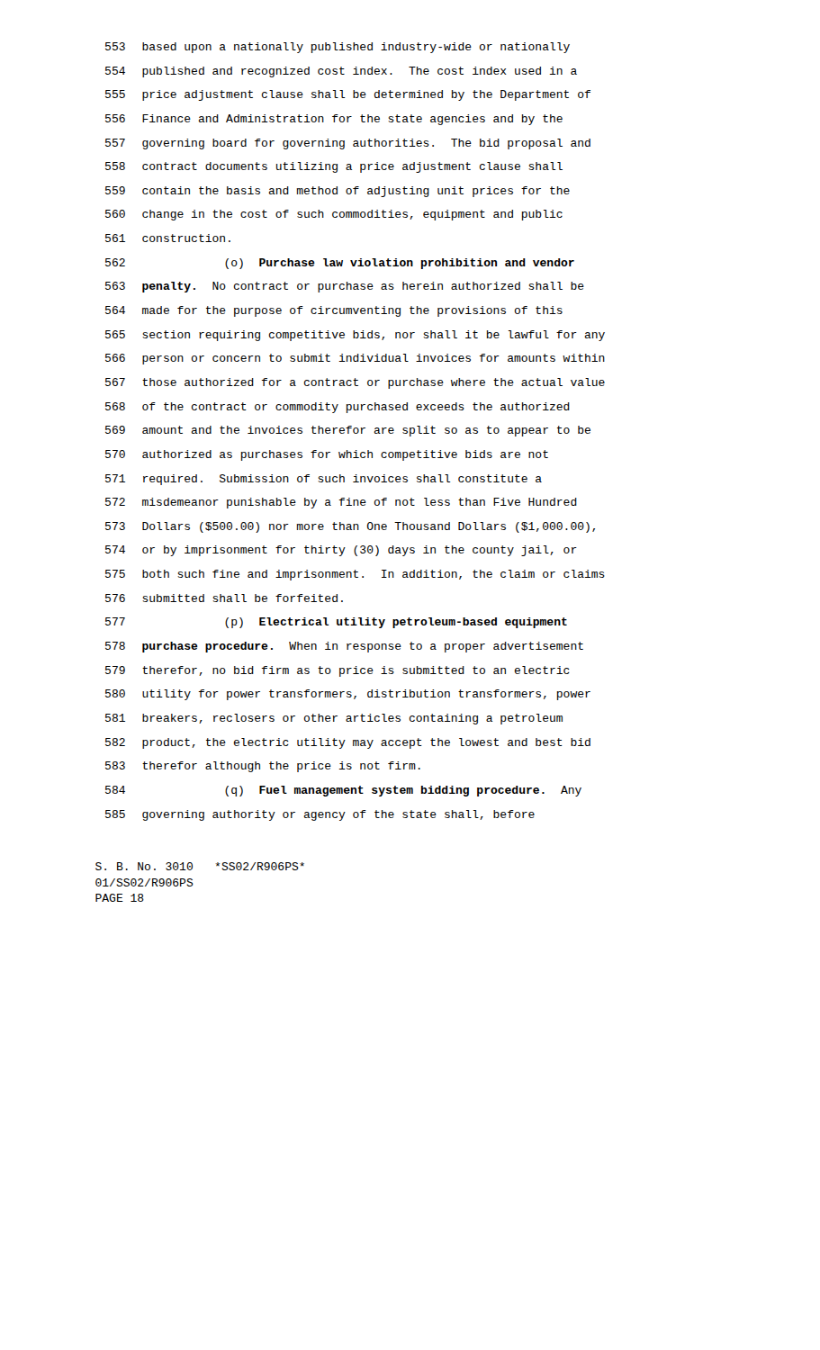based upon a nationally published industry-wide or nationally
published and recognized cost index. The cost index used in a
price adjustment clause shall be determined by the Department of
Finance and Administration for the state agencies and by the
governing board for governing authorities. The bid proposal and
contract documents utilizing a price adjustment clause shall
contain the basis and method of adjusting unit prices for the
change in the cost of such commodities, equipment and public
construction.
(o) Purchase law violation prohibition and vendor
penalty. No contract or purchase as herein authorized shall be
made for the purpose of circumventing the provisions of this
section requiring competitive bids, nor shall it be lawful for any
person or concern to submit individual invoices for amounts within
those authorized for a contract or purchase where the actual value
of the contract or commodity purchased exceeds the authorized
amount and the invoices therefor are split so as to appear to be
authorized as purchases for which competitive bids are not
required. Submission of such invoices shall constitute a
misdemeanor punishable by a fine of not less than Five Hundred
Dollars ($500.00) nor more than One Thousand Dollars ($1,000.00),
or by imprisonment for thirty (30) days in the county jail, or
both such fine and imprisonment. In addition, the claim or claims
submitted shall be forfeited.
(p) Electrical utility petroleum-based equipment
purchase procedure. When in response to a proper advertisement
therefor, no bid firm as to price is submitted to an electric
utility for power transformers, distribution transformers, power
breakers, reclosers or other articles containing a petroleum
product, the electric utility may accept the lowest and best bid
therefor although the price is not firm.
(q) Fuel management system bidding procedure. Any
governing authority or agency of the state shall, before
S. B. No. 3010 *SS02/R906PS*
01/SS02/R906PS
PAGE 18